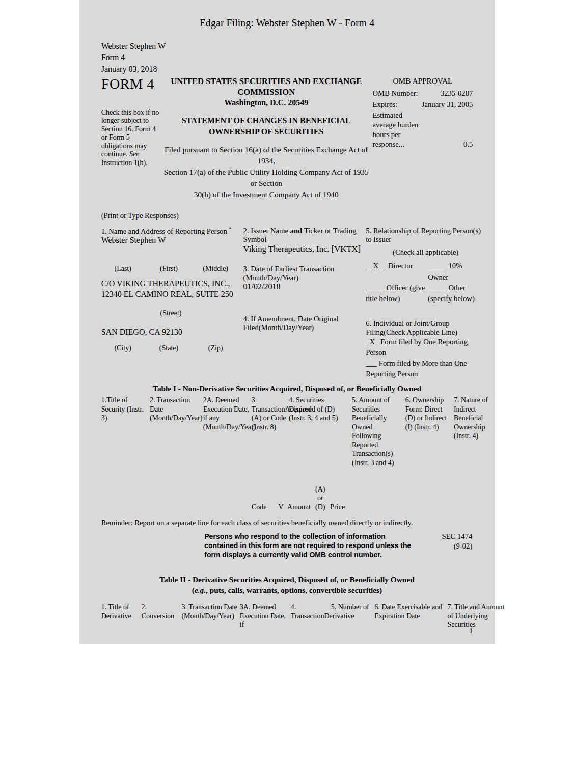Edgar Filing: Webster Stephen W - Form 4
Webster Stephen W
Form 4
January 03, 2018
| FORM 4 | UNITED STATES SECURITIES AND EXCHANGE COMMISSION Washington, D.C. 20549 | OMB APPROVAL / OMB Number: / 3235-0287 / / Expires: / January 31, 2005 / / Estimated average burden hours per response... / 0.5 / |
| Check this box if no longer subject to Section 16. Form 4 or Form 5 obligations may continue. See Instruction 1(b). | STATEMENT OF CHANGES IN BENEFICIAL OWNERSHIP OF SECURITIES Filed pursuant to Section 16(a) of the Securities Exchange Act of 1934, Section 17(a) of the Public Utility Holding Company Act of 1935 or Section 30(h) of the Investment Company Act of 1940 |
(Print or Type Responses)
| 1. Name and Address of Reporting Person * Webster Stephen W | 2. Issuer Name and Ticker or Trading Symbol Viking Therapeutics, Inc. [VKTX] | 5. Relationship of Reporting Person(s) to Issuer (Check all applicable) |
| / (Last) / (First) / (Middle) / C/O VIKING THERAPEUTICS, INC., 12340 EL CAMINO REAL, SUITE 250 (Street) SAN DIEGO, CA 92130 / (City) / (State) / (Zip) / | 3. Date of Earliest Transaction (Month/Day/Year) 01/02/2018 4. If Amendment, Date Original Filed(Month/Day/Year) | / __X__ Director / _____ 10% Owner / / _____ Officer (give title below) / _____ Other (specify below) / 6. Individual or Joint/Group Filing(Check Applicable Line) _X_ Form filed by One Reporting Person ___ Form filed by More than One Reporting Person |
Table I - Non-Derivative Securities Acquired, Disposed of, or Beneficially Owned
| 1.Title of Security (Instr. 3) | 2. Transaction Date (Month/Day/Year) | 2A. Deemed Execution Date, if any (Month/Day/Year) | 3. TransactionAcquired (A) or Code (Instr. 8) | 4. Securities Disposed of (D) (Instr. 3, 4 and 5) | 5. Amount of Securities Beneficially Owned Following Reported Transaction(s) (Instr. 3 and 4) | 6. Ownership Form: Direct (D) or Indirect (I) (Instr. 4) | 7. Nature of Indirect Beneficial Ownership (Instr. 4) |
| | / / / / (A) or / / / Code / V / Amount / (D) / Price / | |
Reminder: Report on a separate line for each class of securities beneficially owned directly or indirectly.
| Persons who respond to the collection of information contained in this form are not required to respond unless the form displays a currently valid OMB control number. | SEC 1474 (9-02) |
Table II - Derivative Securities Acquired, Disposed of, or Beneficially Owned
(e.g., puts, calls, warrants, options, convertible securities)
| 1. Title of Derivative | 2. Conversion | 3. Transaction Date (Month/Day/Year) | 3A. Deemed Execution Date, if | 4. TransactionDerivative | 5. Number of | 6. Date Exercisable and Expiration Date | 7. Title and Amount of Underlying Securities |
1